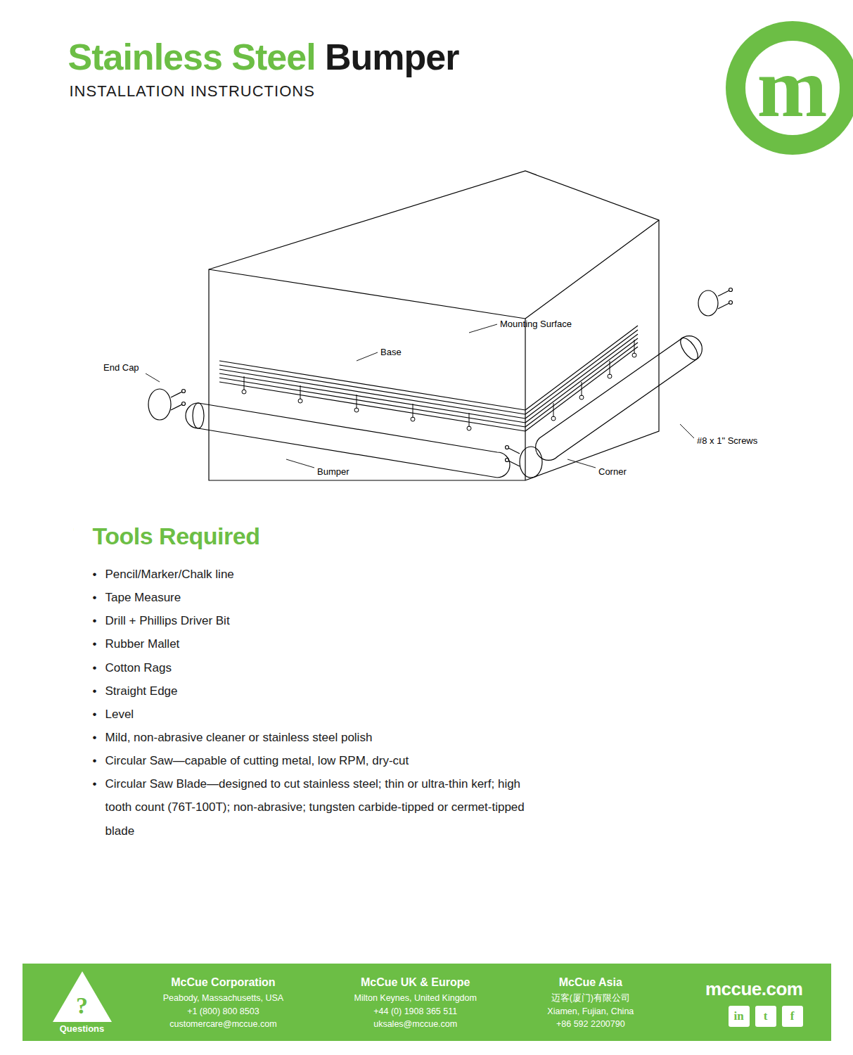Stainless Steel Bumper
INSTALLATION INSTRUCTIONS
m
Mounting Surface Base Bumper End Cap Corner #8 x 1" Screws
Tools Required
Pencil/Marker/Chalk line
Tape Measure
Drill + Phillips Driver Bit
Rubber Mallet
Cotton Rags
Straight Edge
Level
Mild, non-abrasive cleaner or stainless steel polish
Circular Saw—capable of cutting metal, low RPM, dry-cut
Circular Saw Blade—designed to cut stainless steel; thin or ultra-thin kerf; high tooth count (76T-100T); non-abrasive; tungsten carbide-tipped or cermet-tipped blade
?
Questions
McCue Corporation
Peabody, Massachusetts, USA
+1 (800) 800 8503
customercare@mccue.com
McCue UK & Europe
Milton Keynes, United Kingdom
+44 (0) 1908 365 511
uksales@mccue.com
McCue Asia
迈客(厦门)有限公司
Xiamen, Fujian, China
+86 592 2200790
mccue.com
in tf